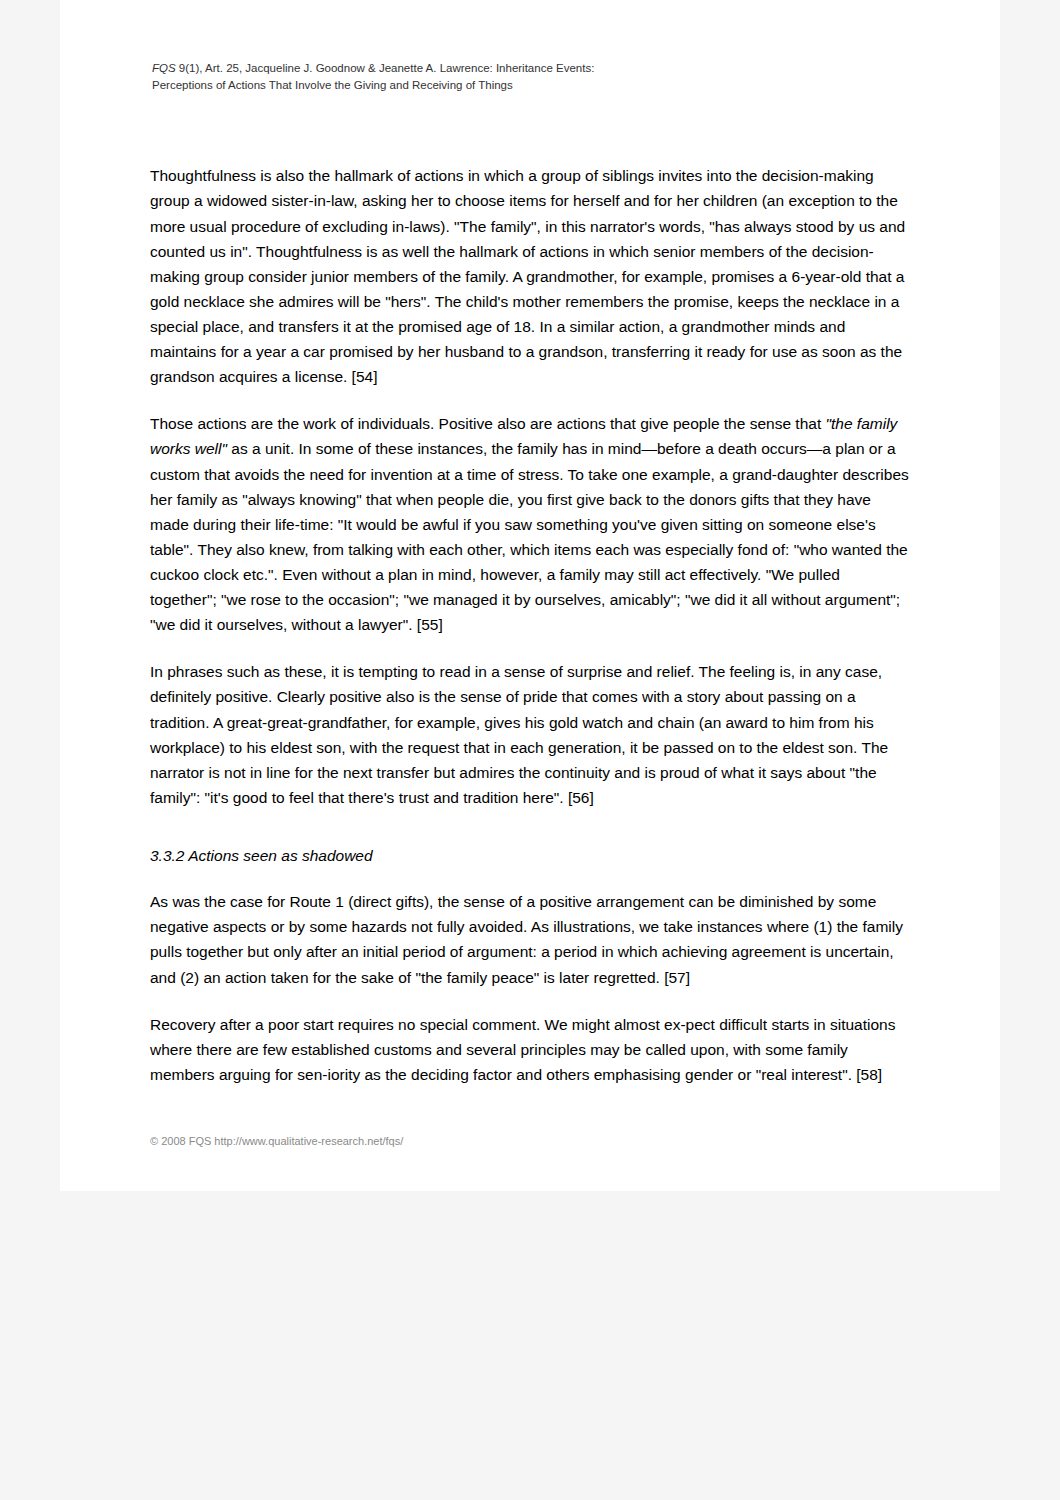FQS 9(1), Art. 25, Jacqueline J. Goodnow & Jeanette A. Lawrence: Inheritance Events:
Perceptions of Actions That Involve the Giving and Receiving of Things
Thoughtfulness is also the hallmark of actions in which a group of siblings invites into the decision-making group a widowed sister-in-law, asking her to choose items for herself and for her children (an exception to the more usual procedure of excluding in-laws). "The family", in this narrator's words, "has always stood by us and counted us in". Thoughtfulness is as well the hallmark of actions in which senior members of the decision-making group consider junior members of the family. A grandmother, for example, promises a 6-year-old that a gold necklace she admires will be "hers". The child's mother remembers the promise, keeps the necklace in a special place, and transfers it at the promised age of 18. In a similar action, a grandmother minds and maintains for a year a car promised by her husband to a grandson, transferring it ready for use as soon as the grandson acquires a license. [54]
Those actions are the work of individuals. Positive also are actions that give people the sense that "the family works well" as a unit. In some of these instances, the family has in mind—before a death occurs—a plan or a custom that avoids the need for invention at a time of stress. To take one example, a grand-daughter describes her family as "always knowing" that when people die, you first give back to the donors gifts that they have made during their life-time: "It would be awful if you saw something you've given sitting on someone else's table". They also knew, from talking with each other, which items each was especially fond of: "who wanted the cuckoo clock etc.". Even without a plan in mind, however, a family may still act effectively. "We pulled together"; "we rose to the occasion"; "we managed it by ourselves, amicably"; "we did it all without argument"; "we did it ourselves, without a lawyer". [55]
In phrases such as these, it is tempting to read in a sense of surprise and relief. The feeling is, in any case, definitely positive. Clearly positive also is the sense of pride that comes with a story about passing on a tradition. A great-great-grandfather, for example, gives his gold watch and chain (an award to him from his workplace) to his eldest son, with the request that in each generation, it be passed on to the eldest son. The narrator is not in line for the next transfer but admires the continuity and is proud of what it says about "the family": "it's good to feel that there's trust and tradition here". [56]
3.3.2 Actions seen as shadowed
As was the case for Route 1 (direct gifts), the sense of a positive arrangement can be diminished by some negative aspects or by some hazards not fully avoided. As illustrations, we take instances where (1) the family pulls together but only after an initial period of argument: a period in which achieving agreement is uncertain, and (2) an action taken for the sake of "the family peace" is later regretted. [57]
Recovery after a poor start requires no special comment. We might almost ex-pect difficult starts in situations where there are few established customs and several principles may be called upon, with some family members arguing for sen-iority as the deciding factor and others emphasising gender or "real interest". [58]
© 2008 FQS http://www.qualitative-research.net/fqs/